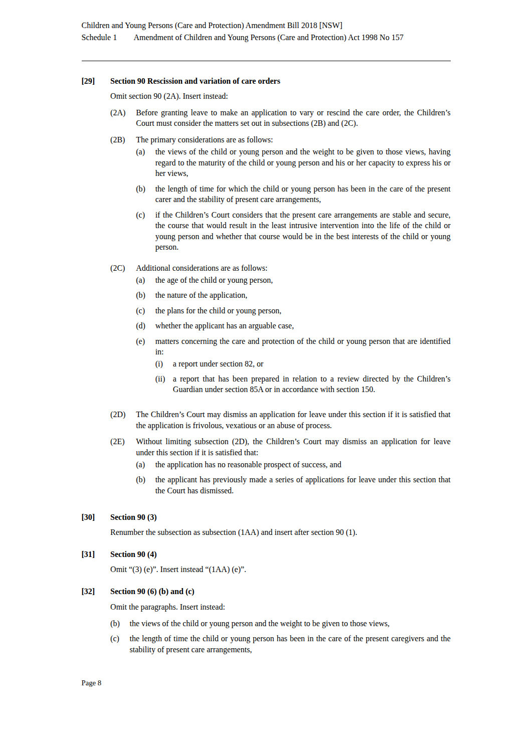Children and Young Persons (Care and Protection) Amendment Bill 2018 [NSW]
Schedule 1 Amendment of Children and Young Persons (Care and Protection) Act 1998 No 157
[29] Section 90 Rescission and variation of care orders
Omit section 90 (2A). Insert instead:
(2A)
Before granting leave to make an application to vary or rescind the care order, the Children’s Court must consider the matters set out in subsections (2B) and (2C).
(2B)
The primary considerations are as follows:
(a)
the views of the child or young person and the weight to be given to those views, having regard to the maturity of the child or young person and his or her capacity to express his or her views,
(b)
the length of time for which the child or young person has been in the care of the present carer and the stability of present care arrangements,
(c)
if the Children’s Court considers that the present care arrangements are stable and secure, the course that would result in the least intrusive intervention into the life of the child or young person and whether that course would be in the best interests of the child or young person.
(2C)
Additional considerations are as follows:
(a)
the age of the child or young person,
(b)
the nature of the application,
(c)
the plans for the child or young person,
(d)
whether the applicant has an arguable case,
(e)
matters concerning the care and protection of the child or young person that are identified in:
(i)
a report under section 82, or
(ii)
a report that has been prepared in relation to a review directed by the Children’s Guardian under section 85A or in accordance with section 150.
(2D)
The Children’s Court may dismiss an application for leave under this section if it is satisfied that the application is frivolous, vexatious or an abuse of process.
(2E)
Without limiting subsection (2D), the Children’s Court may dismiss an application for leave under this section if it is satisfied that:
(a)
the application has no reasonable prospect of success, and
(b)
the applicant has previously made a series of applications for leave under this section that the Court has dismissed.
[30] Section 90 (3)
Renumber the subsection as subsection (1AA) and insert after section 90 (1).
[31] Section 90 (4)
Omit “(3) (e)”. Insert instead “(1AA) (e)”.
[32] Section 90 (6) (b) and (c)
Omit the paragraphs. Insert instead:
(b)
the views of the child or young person and the weight to be given to those views,
(c)
the length of time the child or young person has been in the care of the present caregivers and the stability of present care arrangements,
Page 8